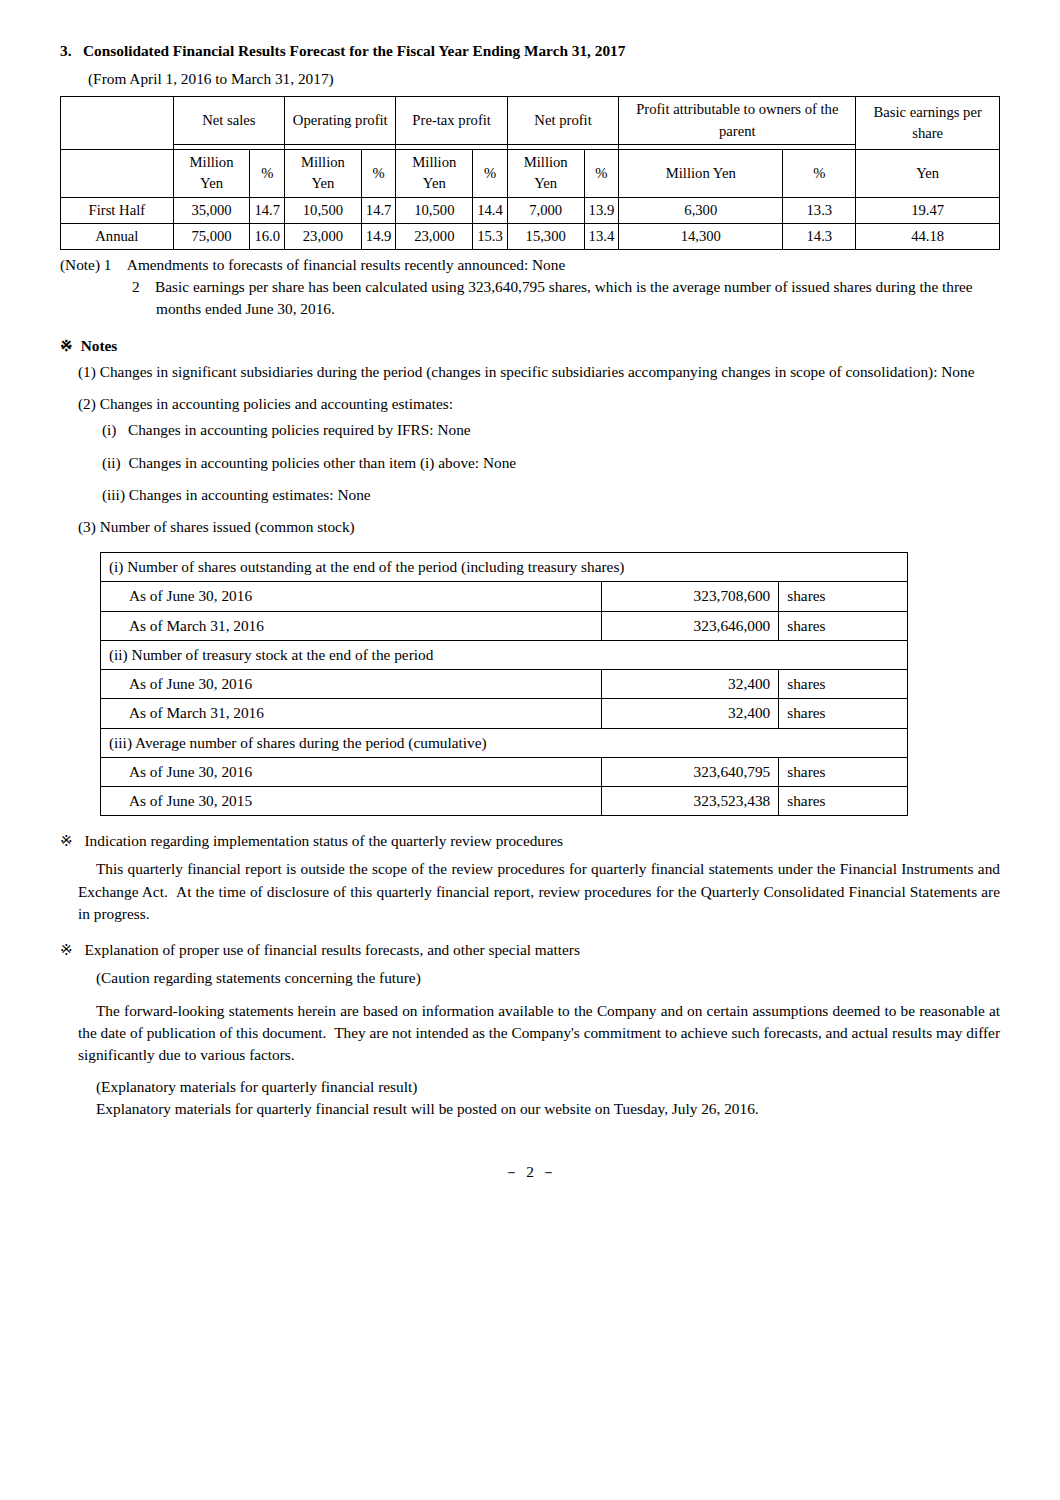3. Consolidated Financial Results Forecast for the Fiscal Year Ending March 31, 2017
(From April 1, 2016 to March 31, 2017)
| | Net sales | Operating profit | Pre-tax profit | Net profit | Profit attributable to owners of the parent | Basic earnings per share |
| --- | --- | --- | --- | --- | --- | --- |
| | Million Yen | % | Million Yen | % | Million Yen | % | Million Yen | % | Million Yen | % | Yen |
| First Half | 35,000 | 14.7 | 10,500 | 14.7 | 10,500 | 14.4 | 7,000 | 13.9 | 6,300 | 13.3 | 19.47 |
| Annual | 75,000 | 16.0 | 23,000 | 14.9 | 23,000 | 15.3 | 15,300 | 13.4 | 14,300 | 14.3 | 44.18 |
(Note) 1 Amendments to forecasts of financial results recently announced: None
2 Basic earnings per share has been calculated using 323,640,795 shares, which is the average number of issued shares during the three months ended June 30, 2016.
※ Notes
(1) Changes in significant subsidiaries during the period (changes in specific subsidiaries accompanying changes in scope of consolidation): None
(2) Changes in accounting policies and accounting estimates:
(i) Changes in accounting policies required by IFRS: None
(ii) Changes in accounting policies other than item (i) above: None
(iii) Changes in accounting estimates: None
(3) Number of shares issued (common stock)
| (i) Number of shares outstanding at the end of the period (including treasury shares) |
| As of June 30, 2016 | 323,708,600 | shares |
| As of March 31, 2016 | 323,646,000 | shares |
| (ii) Number of treasury stock at the end of the period |
| As of June 30, 2016 | 32,400 | shares |
| As of March 31, 2016 | 32,400 | shares |
| (iii) Average number of shares during the period (cumulative) |
| As of June 30, 2016 | 323,640,795 | shares |
| As of June 30, 2015 | 323,523,438 | shares |
※ Indication regarding implementation status of the quarterly review procedures
This quarterly financial report is outside the scope of the review procedures for quarterly financial statements under the Financial Instruments and Exchange Act. At the time of disclosure of this quarterly financial report, review procedures for the Quarterly Consolidated Financial Statements are in progress.
※ Explanation of proper use of financial results forecasts, and other special matters
(Caution regarding statements concerning the future)
The forward-looking statements herein are based on information available to the Company and on certain assumptions deemed to be reasonable at the date of publication of this document. They are not intended as the Company's commitment to achieve such forecasts, and actual results may differ significantly due to various factors.
(Explanatory materials for quarterly financial result)
Explanatory materials for quarterly financial result will be posted on our website on Tuesday, July 26, 2016.
－ 2 －